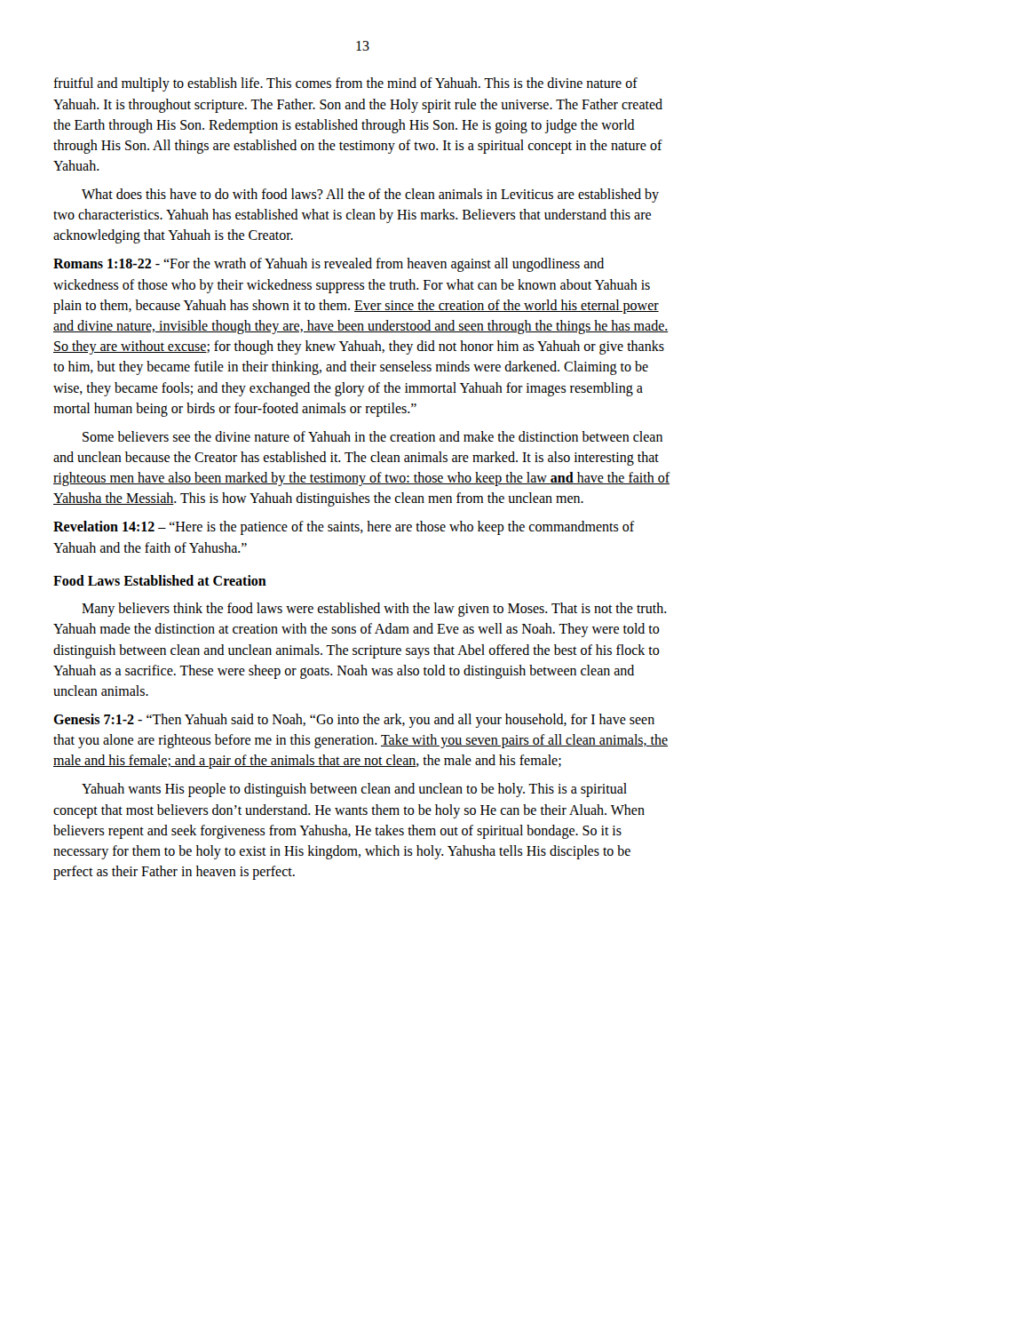13
fruitful and multiply to establish life. This comes from the mind of Yahuah. This is the divine nature of Yahuah. It is throughout scripture. The Father. Son and the Holy spirit rule the universe. The Father created the Earth through His Son. Redemption is established through His Son. He is going to judge the world through His Son. All things are established on the testimony of two. It is a spiritual concept in the nature of Yahuah.
What does this have to do with food laws? All the of the clean animals in Leviticus are established by two characteristics. Yahuah has established what is clean by His marks. Believers that understand this are acknowledging that Yahuah is the Creator.
Romans 1:18-22 - “For the wrath of Yahuah is revealed from heaven against all ungodliness and wickedness of those who by their wickedness suppress the truth. For what can be known about Yahuah is plain to them, because Yahuah has shown it to them. Ever since the creation of the world his eternal power and divine nature, invisible though they are, have been understood and seen through the things he has made. So they are without excuse; for though they knew Yahuah, they did not honor him as Yahuah or give thanks to him, but they became futile in their thinking, and their senseless minds were darkened. Claiming to be wise, they became fools; and they exchanged the glory of the immortal Yahuah for images resembling a mortal human being or birds or four-footed animals or reptiles.”
Some believers see the divine nature of Yahuah in the creation and make the distinction between clean and unclean because the Creator has established it. The clean animals are marked. It is also interesting that righteous men have also been marked by the testimony of two: those who keep the law and have the faith of Yahusha the Messiah. This is how Yahuah distinguishes the clean men from the unclean men.
Revelation 14:12 – “Here is the patience of the saints, here are those who keep the commandments of Yahuah and the faith of Yahusha.”
Food Laws Established at Creation
Many believers think the food laws were established with the law given to Moses. That is not the truth. Yahuah made the distinction at creation with the sons of Adam and Eve as well as Noah. They were told to distinguish between clean and unclean animals. The scripture says that Abel offered the best of his flock to Yahuah as a sacrifice. These were sheep or goats. Noah was also told to distinguish between clean and unclean animals.
Genesis 7:1-2 - “Then Yahuah said to Noah, “Go into the ark, you and all your household, for I have seen that you alone are righteous before me in this generation. Take with you seven pairs of all clean animals, the male and his female; and a pair of the animals that are not clean, the male and his female;
Yahuah wants His people to distinguish between clean and unclean to be holy. This is a spiritual concept that most believers don’t understand. He wants them to be holy so He can be their Aluah. When believers repent and seek forgiveness from Yahusha, He takes them out of spiritual bondage. So it is necessary for them to be holy to exist in His kingdom, which is holy. Yahusha tells His disciples to be perfect as their Father in heaven is perfect.